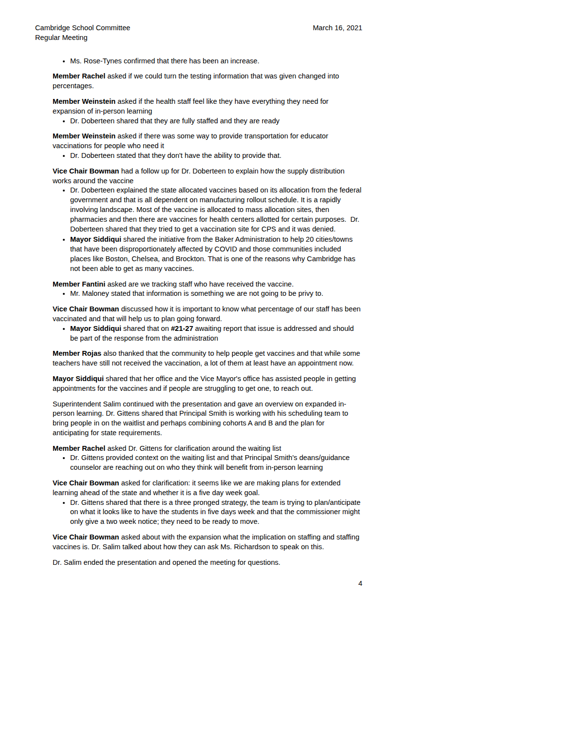Cambridge School Committee
Regular Meeting
March 16, 2021
Ms. Rose-Tynes confirmed that there has been an increase.
Member Rachel asked if we could turn the testing information that was given changed into percentages.
Member Weinstein asked if the health staff feel like they have everything they need for expansion of in-person learning
Dr. Doberteen shared that they are fully staffed and they are ready
Member Weinstein asked if there was some way to provide transportation for educator vaccinations for people who need it
Dr. Doberteen stated that they don't have the ability to provide that.
Vice Chair Bowman had a follow up for Dr. Doberteen to explain how the supply distribution works around the vaccine
Dr. Doberteen explained the state allocated vaccines based on its allocation from the federal government and that is all dependent on manufacturing rollout schedule. It is a rapidly involving landscape. Most of the vaccine is allocated to mass allocation sites, then pharmacies and then there are vaccines for health centers allotted for certain purposes. Dr. Doberteen shared that they tried to get a vaccination site for CPS and it was denied.
Mayor Siddiqui shared the initiative from the Baker Administration to help 20 cities/towns that have been disproportionately affected by COVID and those communities included places like Boston, Chelsea, and Brockton. That is one of the reasons why Cambridge has not been able to get as many vaccines.
Member Fantini asked are we tracking staff who have received the vaccine.
Mr. Maloney stated that information is something we are not going to be privy to.
Vice Chair Bowman discussed how it is important to know what percentage of our staff has been vaccinated and that will help us to plan going forward.
Mayor Siddiqui shared that on #21-27 awaiting report that issue is addressed and should be part of the response from the administration
Member Rojas also thanked that the community to help people get vaccines and that while some teachers have still not received the vaccination, a lot of them at least have an appointment now.
Mayor Siddiqui shared that her office and the Vice Mayor's office has assisted people in getting appointments for the vaccines and if people are struggling to get one, to reach out.
Superintendent Salim continued with the presentation and gave an overview on expanded in-person learning. Dr. Gittens shared that Principal Smith is working with his scheduling team to bring people in on the waitlist and perhaps combining cohorts A and B and the plan for anticipating for state requirements.
Member Rachel asked Dr. Gittens for clarification around the waiting list
Dr. Gittens provided context on the waiting list and that Principal Smith's deans/guidance counselor are reaching out on who they think will benefit from in-person learning
Vice Chair Bowman asked for clarification: it seems like we are making plans for extended learning ahead of the state and whether it is a five day week goal.
Dr. Gittens shared that there is a three pronged strategy, the team is trying to plan/anticipate on what it looks like to have the students in five days week and that the commissioner might only give a two week notice; they need to be ready to move.
Vice Chair Bowman asked about with the expansion what the implication on staffing and staffing vaccines is. Dr. Salim talked about how they can ask Ms. Richardson to speak on this.
Dr. Salim ended the presentation and opened the meeting for questions.
4